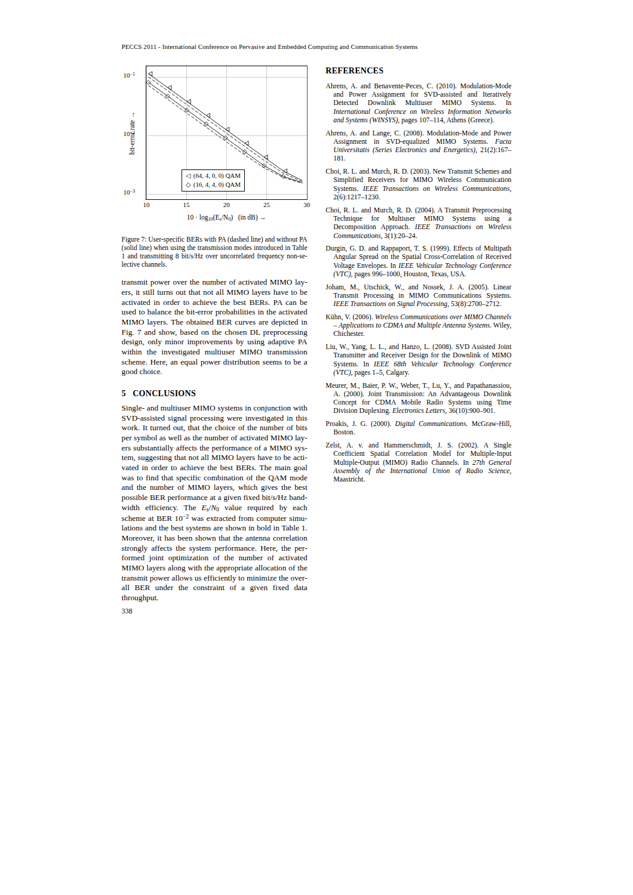PECCS 2011 - International Conference on Pervasive and Embedded Computing and Communication Systems
bit-error rate → 10−1 10−2 10−3
10 15 20 25 30 10 · log10(Es/N0) (in dB) →
◁ (64, 4, 0, 0) QAM
◇ (16, 4, 4, 0) QAM
Figure 7: User-specific BERs with PA (dashed line) and without PA (solid line) when using the transmission modes introduced in Table 1 and transmitting 8 bit/s/Hz over uncorrelated frequency non-selective channels.
transmit power over the number of activated MIMO layers, it still turns out that not all MIMO layers have to be activated in order to achieve the best BERs. PA can be used to balance the bit-error probabilities in the activated MIMO layers. The obtained BER curves are depicted in Fig. 7 and show, based on the chosen DL preprocessing design, only minor improvements by using adaptive PA within the investigated multiuser MIMO transmission scheme. Here, an equal power distribution seems to be a good choice.
5 CONCLUSIONS
Single- and multiuser MIMO systems in conjunction with SVD-assisted signal processing were investigated in this work. It turned out, that the choice of the number of bits per symbol as well as the number of activated MIMO layers substantially affects the performance of a MIMO system, suggesting that not all MIMO layers have to be activated in order to achieve the best BERs. The main goal was to find that specific combination of the QAM mode and the number of MIMO layers, which gives the best possible BER performance at a given fixed bit/s/Hz bandwidth efficiency. The Es/N0 value required by each scheme at BER 10−2 was extracted from computer simulations and the best systems are shown in bold in Table 1. Moreover, it has been shown that the antenna correlation strongly affects the system performance. Here, the performed joint optimization of the number of activated MIMO layers along with the appropriate allocation of the transmit power allows us efficiently to minimize the overall BER under the constraint of a given fixed data throughput.
REFERENCES
Ahrens, A. and Benavente-Peces, C. (2010). Modulation-Mode and Power Assignment for SVD-assisted and Iteratively Detected Downlink Multiuser MIMO Systems. In International Conference on Wireless Information Networks and Systems (WINSYS), pages 107–114, Athens (Greece).
Ahrens, A. and Lange, C. (2008). Modulation-Mode and Power Assignment in SVD-equalized MIMO Systems. Facta Universitatis (Series Electronics and Energetics), 21(2):167–181.
Choi, R. L. and Murch, R. D. (2003). New Transmit Schemes and Simplified Receivers for MIMO Wireless Communication Systems. IEEE Transactions on Wireless Communications, 2(6):1217–1230.
Choi, R. L. and Murch, R. D. (2004). A Transmit Preprocessing Technique for Multiuser MIMO Systems using a Decomposition Approach. IEEE Transactions on Wireless Communications, 3(1):20–24.
Durgin, G. D. and Rappaport, T. S. (1999). Effects of Multipath Angular Spread on the Spatial Cross-Correlation of Received Voltage Envelopes. In IEEE Vehicular Technology Conference (VTC), pages 996–1000, Houston, Texas, USA.
Joham, M., Utschick, W., and Nossek, J. A. (2005). Linear Transmit Processing in MIMO Communications Systems. IEEE Transactions on Signal Processing, 53(8):2700–2712.
Kühn, V. (2006). Wireless Communications over MIMO Channels – Applications to CDMA and Multiple Antenna Systems. Wiley, Chichester.
Liu, W., Yang, L. L., and Hanzo, L. (2008). SVD Assisted Joint Transmitter and Receiver Design for the Downlink of MIMO Systems. In IEEE 68th Vehicular Technology Conference (VTC), pages 1–5, Calgary.
Meurer, M., Baier, P. W., Weber, T., Lu, Y., and Papathanassiou, A. (2000). Joint Transmission: An Advantageous Downlink Concept for CDMA Mobile Radio Systems using Time Division Duplexing. Electronics Letters, 36(10):900–901.
Proakis, J. G. (2000). Digital Communications. McGraw-Hill, Boston.
Zelst, A. v. and Hammerschmidt, J. S. (2002). A Single Coefficient Spatial Correlation Model for Multiple-Input Multiple-Output (MIMO) Radio Channels. In 27th General Assembly of the International Union of Radio Science, Maastricht.
338